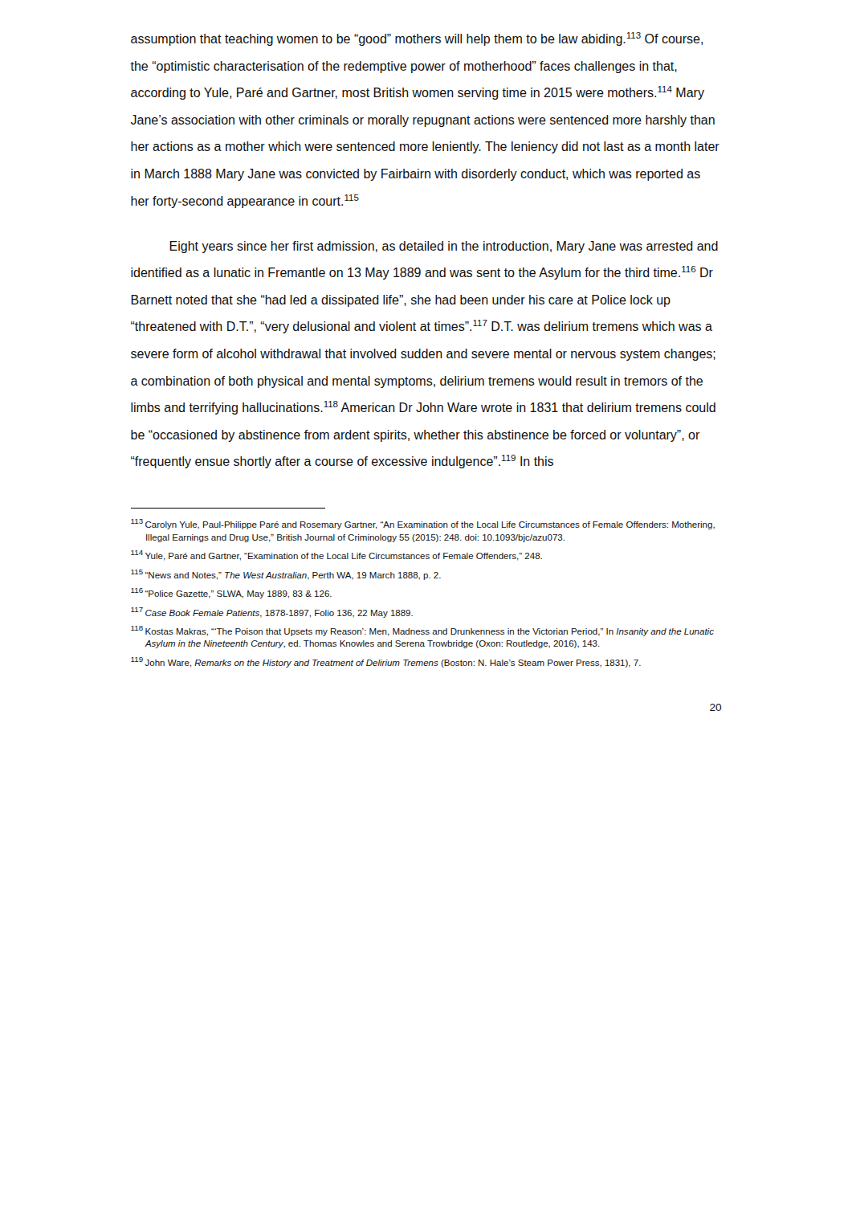assumption that teaching women to be “good” mothers will help them to be law abiding.113 Of course, the “optimistic characterisation of the redemptive power of motherhood” faces challenges in that, according to Yule, Paré and Gartner, most British women serving time in 2015 were mothers.114 Mary Jane’s association with other criminals or morally repugnant actions were sentenced more harshly than her actions as a mother which were sentenced more leniently. The leniency did not last as a month later in March 1888 Mary Jane was convicted by Fairbairn with disorderly conduct, which was reported as her forty-second appearance in court.115
Eight years since her first admission, as detailed in the introduction, Mary Jane was arrested and identified as a lunatic in Fremantle on 13 May 1889 and was sent to the Asylum for the third time.116 Dr Barnett noted that she “had led a dissipated life”, she had been under his care at Police lock up “threatened with D.T.”, “very delusional and violent at times”.117 D.T. was delirium tremens which was a severe form of alcohol withdrawal that involved sudden and severe mental or nervous system changes; a combination of both physical and mental symptoms, delirium tremens would result in tremors of the limbs and terrifying hallucinations.118 American Dr John Ware wrote in 1831 that delirium tremens could be “occasioned by abstinence from ardent spirits, whether this abstinence be forced or voluntary”, or “frequently ensue shortly after a course of excessive indulgence”.119 In this
113 Carolyn Yule, Paul-Philippe Paré and Rosemary Gartner, “An Examination of the Local Life Circumstances of Female Offenders: Mothering, Illegal Earnings and Drug Use,” British Journal of Criminology 55 (2015): 248. doi: 10.1093/bjc/azu073.
114 Yule, Paré and Gartner, “Examination of the Local Life Circumstances of Female Offenders,” 248.
115“News and Notes,” The West Australian, Perth WA, 19 March 1888, p. 2.
116“Police Gazette,” SLWA, May 1889, 83 & 126.
117 Case Book Female Patients, 1878-1897, Folio 136, 22 May 1889.
118 Kostas Makras, “‘The Poison that Upsets my Reason’: Men, Madness and Drunkenness in the Victorian Period,” In Insanity and the Lunatic Asylum in the Nineteenth Century, ed. Thomas Knowles and Serena Trowbridge (Oxon: Routledge, 2016), 143.
119 John Ware, Remarks on the History and Treatment of Delirium Tremens (Boston: N. Hale’s Steam Power Press, 1831), 7.
20